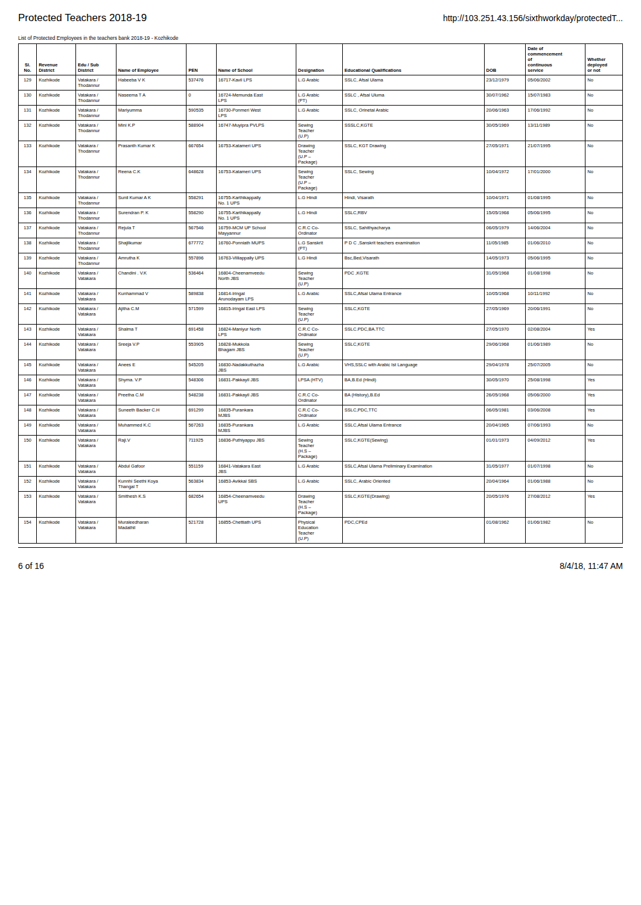Protected Teachers 2018-19
http://103.251.43.156/sixthworkday/protectedT...
List of Protected Employees in the teachers bank 2018-19 - Kozhikode
| Sl. No. | Revenue District | Edu / Sub District | Name of Employee | PEN | Name of School | Designation | Educational Qualifications | DOB | Date of commencement of continuous service | Whether deployed or not |
| --- | --- | --- | --- | --- | --- | --- | --- | --- | --- | --- |
| 129 | Kozhikode | Vatakara / Thodannur | Habeeba V K | 537476 | 16717-Kavil LPS | L.G Arabic | SSLC, Afsal Ulama | 23/12/1979 | 05/06/2002 | No |
| 130 | Kozhikode | Vatakara / Thodannur | Naseema T A | 0 | 16724-Memunda East LPS | L.G Arabic (PT) | SSLC , Afsal Uluma | 30/07/1962 | 15/07/1983 | No |
| 131 | Kozhikode | Vatakara / Thodannur | Mariyumma | 590535 | 16730-Ponmeri West LPS | L.G Arabic | SSLC, Orinetal Arabic | 20/06/1963 | 17/06/1992 | No |
| 132 | Kozhikode | Vatakara / Thodannur | Mini K.P | 588904 | 16747-Muyipra PVLPS | Sewing Teacher (U.P) | SSSLC,KGTE | 30/05/1969 | 13/11/1989 | No |
| 133 | Kozhikode | Vatakara / Thodannur | Prasanth Kumar K | 667654 | 16753-Katameri UPS | Drawing Teacher (U.P – Package) | SSLC, KGT Drawing | 27/05/1971 | 21/07/1995 | No |
| 134 | Kozhikode | Vatakara / Thodannur | Reena C.K | 648628 | 16753-Katameri UPS | Sewing Teacher (U.P – Package) | SSLC, Sewing | 10/04/1972 | 17/01/2000 | No |
| 135 | Kozhikode | Vatakara / Thodannur | Sunil Kumar A K | 558291 | 16755-Karthikappally No. 1 UPS | L.G Hindi | Hindi, Visarath | 10/04/1971 | 01/08/1995 | No |
| 136 | Kozhikode | Vatakara / Thodannur | Surendran P. K | 558290 | 16755-Karthikappally No. 1 UPS | L.G Hindi | SSLC,RBV | 15/05/1968 | 05/06/1995 | No |
| 137 | Kozhikode | Vatakara / Thodannur | Rejula T | 567546 | 16759-MCM UP School Mayyannur | C.R.C Co- Ordinator | SSLC, Sahithyacharya | 06/05/1979 | 14/06/2004 | No |
| 138 | Kozhikode | Vatakara / Thodannur | Shajilkumar | 677772 | 16760-Ponniath MUPS | L.G Sanskrit (PT) | P D C ,Sanskrit teachers examination | 11/05/1985 | 01/06/2010 | No |
| 139 | Kozhikode | Vatakara / Thodannur | Amrutha K | 557896 | 16763-Villiappally UPS | L.G Hindi | Bsc,Bed,Visarath | 14/05/1973 | 05/06/1995 | No |
| 140 | Kozhikode | Vatakara / Vatakara | Chandini . V.K | 536464 | 16804-Cheenamveedu North JBS | Sewing Teacher (U.P) | PDC ,KGTE | 31/05/1968 | 01/08/1998 | No |
| 141 | Kozhikode | Vatakara / Vatakara | Kunhammad V | 589838 | 16814-Iringal Arunodayam LPS | L.G Arabic | SSLC,Afsal Ulama Entrance | 10/05/1968 | 10/11/1992 | No |
| 142 | Kozhikode | Vatakara / Vatakara | Ajitha C.M | 571599 | 16815-Iringal East LPS | Sewing Teacher (U.P) | SSLC,KGTE | 27/05/1969 | 20/06/1991 | No |
| 143 | Kozhikode | Vatakara / Vatakara | Shalma T | 691458 | 16824-Maniyur North LPS | C.R.C Co- Ordinator | SSLC.PDC,BA.TTC | 27/05/1970 | 02/08/2004 | Yes |
| 144 | Kozhikode | Vatakara / Vatakara | Sreeja V.P | 553905 | 16828-Mukkola Bhagam JBS | Sewing Teacher (U.P) | SSLC,KGTE | 29/06/1968 | 01/06/1989 | No |
| 145 | Kozhikode | Vatakara / Vatakara | Anees E | 545205 | 16830-Nadakkuthazha JBS | L.G Arabic | VHS,SSLC with Arabic Ist Language | 29/04/1978 | 25/07/2005 | No |
| 146 | Kozhikode | Vatakara / Vatakara | Shyma. V.P | 548306 | 16831-Pakkayil JBS | LPSA (HTV) | BA,B.Ed (Hindi) | 30/05/1970 | 25/08/1998 | Yes |
| 147 | Kozhikode | Vatakara / Vatakara | Preetha C.M | 548238 | 16831-Pakkayil JBS | C.R.C Co- Ordinator | BA (History),B.Ed | 26/05/1968 | 05/06/2000 | Yes |
| 148 | Kozhikode | Vatakara / Vatakara | Suneeth Backer C.H | 691299 | 16835-Purankara MJBS | C.R.C Co- Ordinator | SSLC,PDC,TTC | 06/05/1981 | 03/06/2008 | Yes |
| 149 | Kozhikode | Vatakara / Vatakara | Muhammed K.C | 567263 | 16835-Purankara MJBS | L.G Arabic | SSLC,Afsal Ulama Entrance | 20/04/1965 | 07/06/1993 | No |
| 150 | Kozhikode | Vatakara / Vatakara | Raji.V | 711925 | 16836-Puthiyappu JBS | Sewing Teacher (H.S – Package) | SSLC,KGTE(Sewing) | 01/01/1973 | 04/09/2012 | Yes |
| 151 | Kozhikode | Vatakara / Vatakara | Abdul Gafoor | 551159 | 16841-Vatakara East JBS | L.G Arabic | SSLC,Afsal Ulama Preliminary Examination | 31/05/1977 | 01/07/1998 | No |
| 152 | Kozhikode | Vatakara / Vatakara | Kunnhi Seethi Koya Thangal T | 563834 | 16853-Avikkal SBS | L.G Arabic | SSLC, Arabic Oriented | 20/04/1964 | 01/06/1988 | No |
| 153 | Kozhikode | Vatakara / Vatakara | Smithesh K.S | 682654 | 16854-Cheenamveedu UPS | Drawing Teacher (H.S – Package) | SSLC,KGTE(Drawing) | 20/05/1976 | 27/08/2012 | Yes |
| 154 | Kozhikode | Vatakara / Vatakara | Muraleedharan Madathil | 521728 | 16855-Chettiath UPS | Physical Education Teacher (U.P) | PDC,CPEd | 01/08/1962 | 01/06/1982 | No |
6 of 16
8/4/18, 11:47 AM